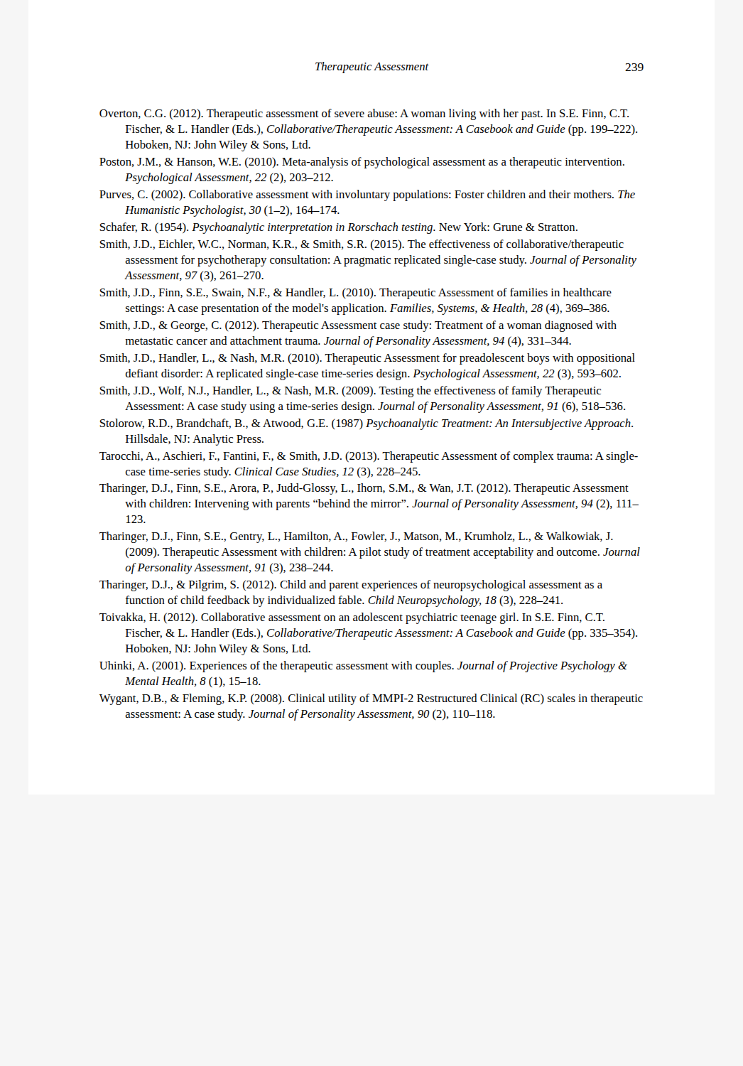Therapeutic Assessment 239
Overton, C.G. (2012). Therapeutic assessment of severe abuse: A woman living with her past. In S.E. Finn, C.T. Fischer, & L. Handler (Eds.), Collaborative/Therapeutic Assessment: A Casebook and Guide (pp. 199–222). Hoboken, NJ: John Wiley & Sons, Ltd.
Poston, J.M., & Hanson, W.E. (2010). Meta-analysis of psychological assessment as a therapeutic intervention. Psychological Assessment, 22 (2), 203–212.
Purves, C. (2002). Collaborative assessment with involuntary populations: Foster children and their mothers. The Humanistic Psychologist, 30 (1–2), 164–174.
Schafer, R. (1954). Psychoanalytic interpretation in Rorschach testing. New York: Grune & Stratton.
Smith, J.D., Eichler, W.C., Norman, K.R., & Smith, S.R. (2015). The effectiveness of collaborative/therapeutic assessment for psychotherapy consultation: A pragmatic replicated single-case study. Journal of Personality Assessment, 97 (3), 261–270.
Smith, J.D., Finn, S.E., Swain, N.F., & Handler, L. (2010). Therapeutic Assessment of families in healthcare settings: A case presentation of the model's application. Families, Systems, & Health, 28 (4), 369–386.
Smith, J.D., & George, C. (2012). Therapeutic Assessment case study: Treatment of a woman diagnosed with metastatic cancer and attachment trauma. Journal of Personality Assessment, 94 (4), 331–344.
Smith, J.D., Handler, L., & Nash, M.R. (2010). Therapeutic Assessment for preadolescent boys with oppositional defiant disorder: A replicated single-case time-series design. Psychological Assessment, 22 (3), 593–602.
Smith, J.D., Wolf, N.J., Handler, L., & Nash, M.R. (2009). Testing the effectiveness of family Therapeutic Assessment: A case study using a time-series design. Journal of Personality Assessment, 91 (6), 518–536.
Stolorow, R.D., Brandchaft, B., & Atwood, G.E. (1987) Psychoanalytic Treatment: An Intersubjective Approach. Hillsdale, NJ: Analytic Press.
Tarocchi, A., Aschieri, F., Fantini, F., & Smith, J.D. (2013). Therapeutic Assessment of complex trauma: A single-case time-series study. Clinical Case Studies, 12 (3), 228–245.
Tharinger, D.J., Finn, S.E., Arora, P., Judd-Glossy, L., Ihorn, S.M., & Wan, J.T. (2012). Therapeutic Assessment with children: Intervening with parents “behind the mirror”. Journal of Personality Assessment, 94 (2), 111–123.
Tharinger, D.J., Finn, S.E., Gentry, L., Hamilton, A., Fowler, J., Matson, M., Krumholz, L., & Walkowiak, J. (2009). Therapeutic Assessment with children: A pilot study of treatment acceptability and outcome. Journal of Personality Assessment, 91 (3), 238–244.
Tharinger, D.J., & Pilgrim, S. (2012). Child and parent experiences of neuropsychological assessment as a function of child feedback by individualized fable. Child Neuropsychology, 18 (3), 228–241.
Toivakka, H. (2012). Collaborative assessment on an adolescent psychiatric teenage girl. In S.E. Finn, C.T. Fischer, & L. Handler (Eds.), Collaborative/Therapeutic Assessment: A Casebook and Guide (pp. 335–354). Hoboken, NJ: John Wiley & Sons, Ltd.
Uhinki, A. (2001). Experiences of the therapeutic assessment with couples. Journal of Projective Psychology & Mental Health, 8 (1), 15–18.
Wygant, D.B., & Fleming, K.P. (2008). Clinical utility of MMPI-2 Restructured Clinical (RC) scales in therapeutic assessment: A case study. Journal of Personality Assessment, 90 (2), 110–118.